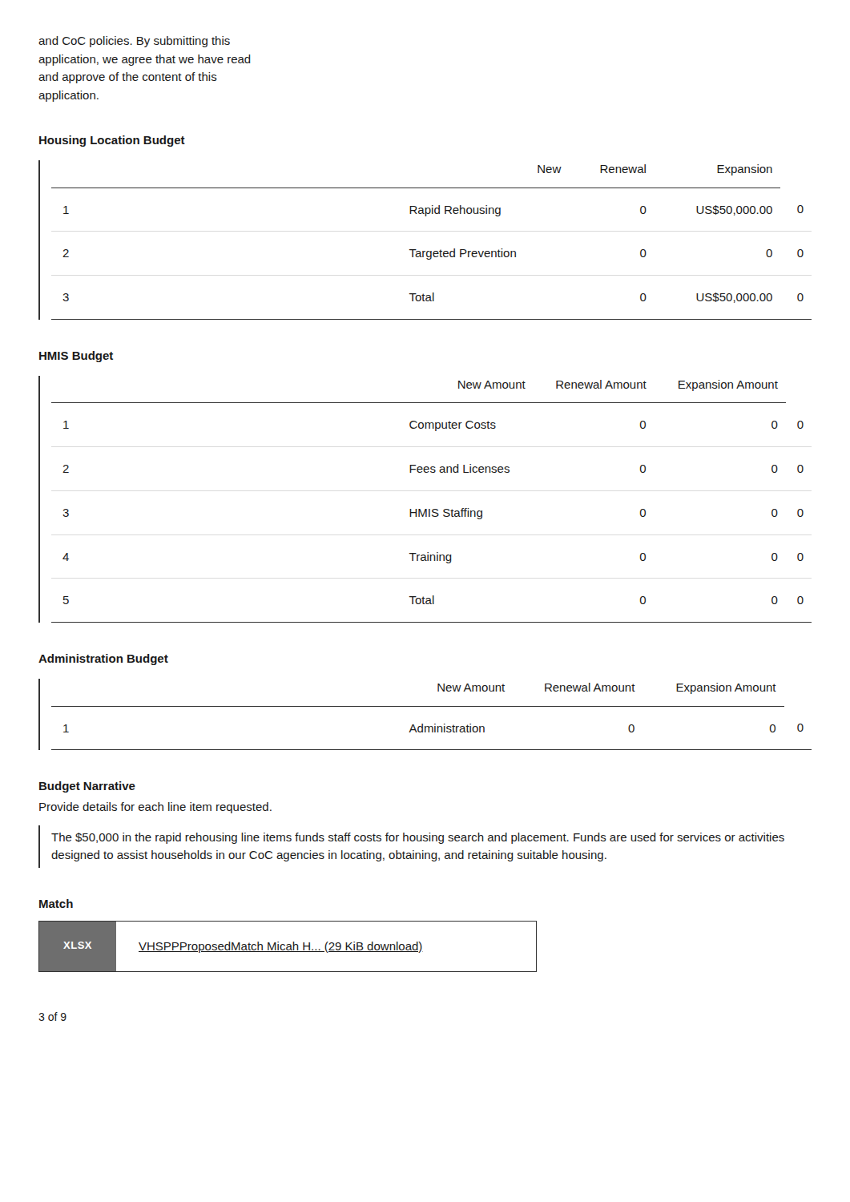and CoC policies. By submitting this application, we agree that we have read and approve of the content of this application.
Housing Location Budget
| | New | Renewal | Expansion |
| --- | --- | --- | --- |
| 1 | Rapid Rehousing | 0 | US$50,000.00 | 0 |
| 2 | Targeted Prevention | 0 | 0 | 0 |
| 3 | Total | 0 | US$50,000.00 | 0 |
HMIS Budget
| | New Amount | Renewal Amount | Expansion Amount |
| --- | --- | --- | --- |
| 1 | Computer Costs | 0 | 0 | 0 |
| 2 | Fees and Licenses | 0 | 0 | 0 |
| 3 | HMIS Staffing | 0 | 0 | 0 |
| 4 | Training | 0 | 0 | 0 |
| 5 | Total | 0 | 0 | 0 |
Administration Budget
| | New Amount | Renewal Amount | Expansion Amount |
| --- | --- | --- | --- |
| 1 | Administration | 0 | 0 | 0 |
Budget Narrative
Provide details for each line item requested.
The $50,000 in the rapid rehousing line items funds staff costs for housing search and placement. Funds are used for services or activities designed to assist households in our CoC agencies in locating, obtaining, and retaining suitable housing.
Match
XLSX
VHSPPProposedMatch Micah H... (29 KiB download)
3 of 9